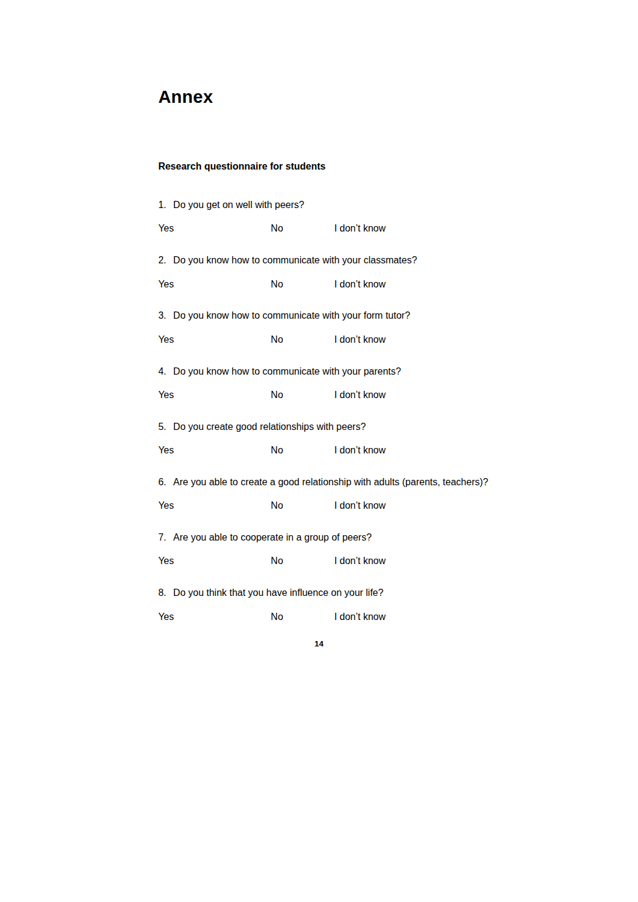Annex
Research questionnaire for students
1. Do you get on well with peers?
Yes No I don’t know
2. Do you know how to communicate with your classmates?
Yes No I don’t know
3. Do you know how to communicate with your form tutor?
Yes No I don’t know
4. Do you know how to communicate with your parents?
Yes No I don’t know
5. Do you create good relationships with peers?
Yes No I don’t know
6. Are you able to create a good relationship with adults (parents, teachers)?
Yes No I don’t know
7. Are you able to cooperate in a group of peers?
Yes No I don’t know
8. Do you think that you have influence on your life?
Yes No I don’t know
14